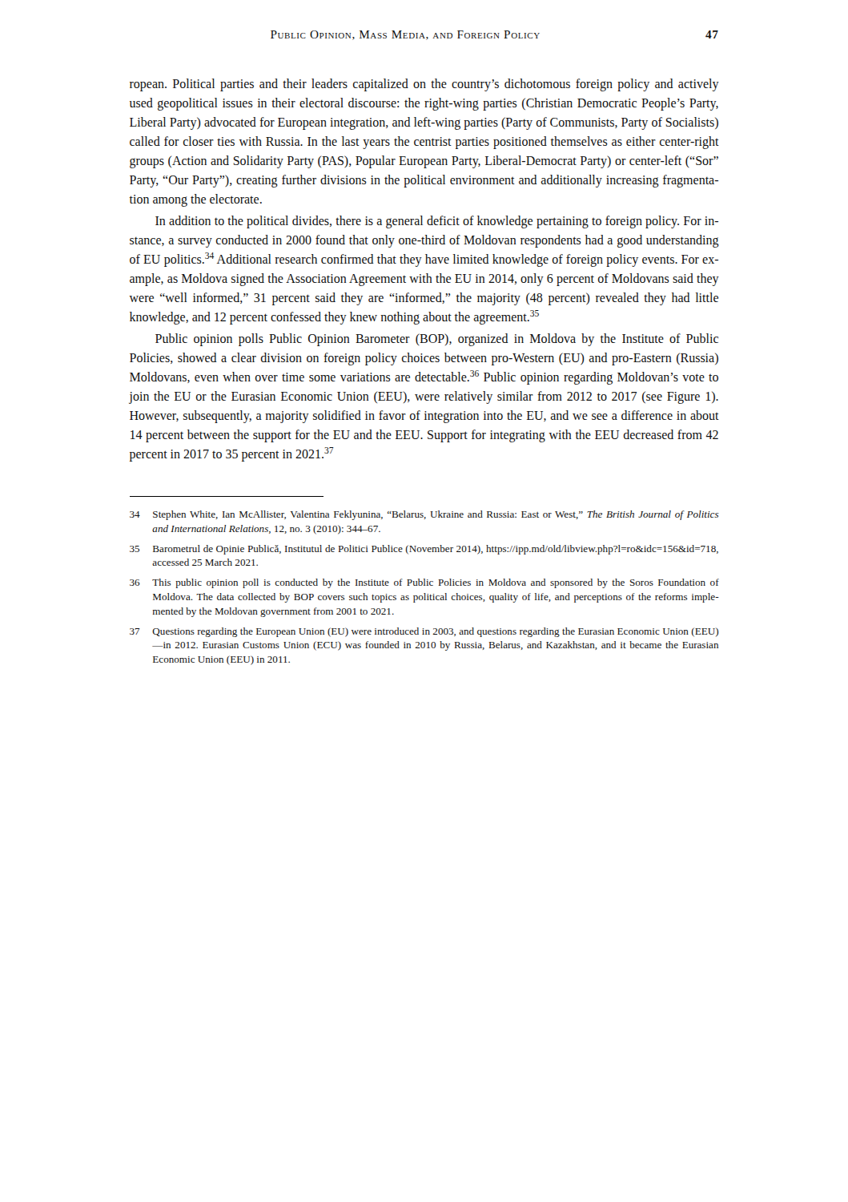Public Opinion, Mass Media, and Foreign Policy 47
ropean. Political parties and their leaders capitalized on the country’s dichotomous foreign policy and actively used geopolitical issues in their electoral discourse: the right-wing parties (Christian Democratic People’s Party, Liberal Party) advocated for European integration, and left-wing parties (Party of Communists, Party of Socialists) called for closer ties with Russia. In the last years the centrist parties positioned themselves as either center-right groups (Action and Solidarity Party (PAS), Popular European Party, Liberal-Democrat Party) or center-left (“Sor” Party, “Our Party”), creating further divisions in the political environment and additionally increasing fragmentation among the electorate.
In addition to the political divides, there is a general deficit of knowledge pertaining to foreign policy. For instance, a survey conducted in 2000 found that only one-third of Moldovan respondents had a good understanding of EU politics.34 Additional research confirmed that they have limited knowledge of foreign policy events. For example, as Moldova signed the Association Agreement with the EU in 2014, only 6 percent of Moldovans said they were “well informed,” 31 percent said they are “informed,” the majority (48 percent) revealed they had little knowledge, and 12 percent confessed they knew nothing about the agreement.35
Public opinion polls Public Opinion Barometer (BOP), organized in Moldova by the Institute of Public Policies, showed a clear division on foreign policy choices between pro-Western (EU) and pro-Eastern (Russia) Moldovans, even when over time some variations are detectable.36 Public opinion regarding Moldovan’s vote to join the EU or the Eurasian Economic Union (EEU), were relatively similar from 2012 to 2017 (see Figure 1). However, subsequently, a majority solidified in favor of integration into the EU, and we see a difference in about 14 percent between the support for the EU and the EEU. Support for integrating with the EEU decreased from 42 percent in 2017 to 35 percent in 2021.37
34 Stephen White, Ian McAllister, Valentina Feklyunina, “Belarus, Ukraine and Russia: East or West,” The British Journal of Politics and International Relations, 12, no. 3 (2010): 344–67.
35 Barometrul de Opinie Publică, Institutul de Politici Publice (November 2014), https://ipp.md/old/libview.php?l=ro&idc=156&id=718, accessed 25 March 2021.
36 This public opinion poll is conducted by the Institute of Public Policies in Moldova and sponsored by the Soros Foundation of Moldova. The data collected by BOP covers such topics as political choices, quality of life, and perceptions of the reforms implemented by the Moldovan government from 2001 to 2021.
37 Questions regarding the European Union (EU) were introduced in 2003, and questions regarding the Eurasian Economic Union (EEU)—in 2012. Eurasian Customs Union (ECU) was founded in 2010 by Russia, Belarus, and Kazakhstan, and it became the Eurasian Economic Union (EEU) in 2011.